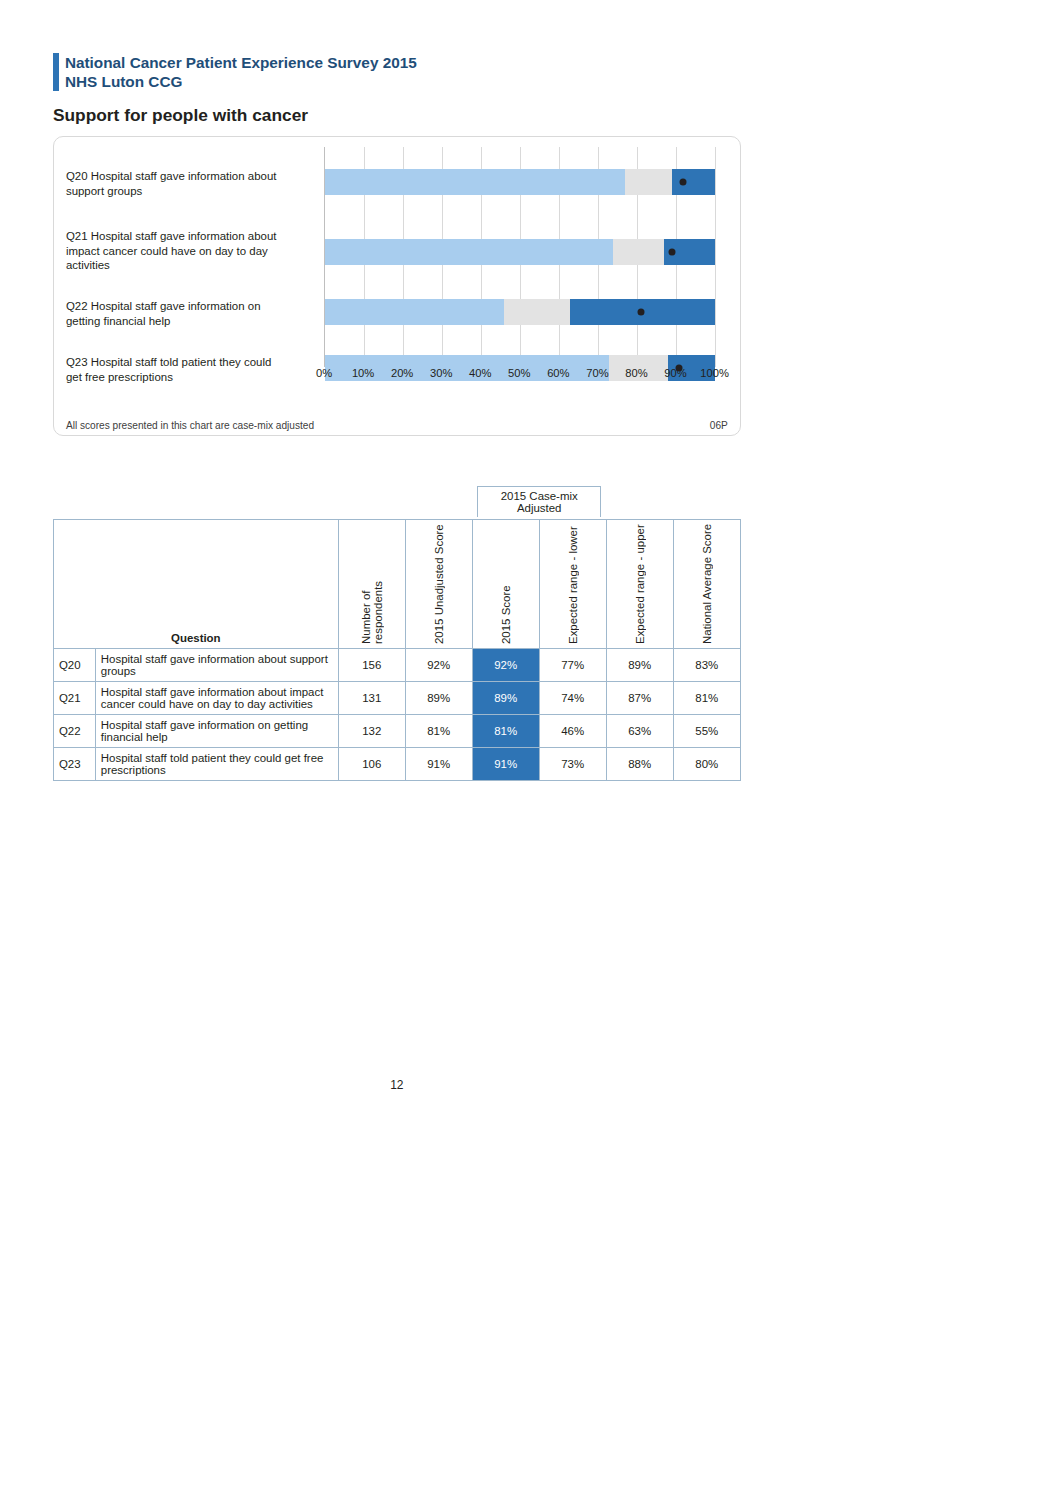National Cancer Patient Experience Survey 2015
NHS Luton CCG
Support for people with cancer
Q20 Hospital staff gave information about
support groups
Q21 Hospital staff gave information about
impact cancer could have on day to day
activities
Q22 Hospital staff gave information on
getting financial help
Q23 Hospital staff told patient they could
get free prescriptions
0% 10% 20% 30% 40% 50% 60% 70% 80% 90% 100%
All scores presented in this chart are case-mix adjusted
06P
| | 2015 Case-mix Adjusted | |
| Question | Number of respondents | 2015 Unadjusted Score | 2015 Score | Expected range - lower | Expected range - upper | National Average Score |
| Q20 | Hospital staff gave information about support groups | 156 | 92% | 92% | 77% | 89% | 83% |
| Q21 | Hospital staff gave information about impact cancer could have on day to day activities | 131 | 89% | 89% | 74% | 87% | 81% |
| Q22 | Hospital staff gave information on getting financial help | 132 | 81% | 81% | 46% | 63% | 55% |
| Q23 | Hospital staff told patient they could get free prescriptions | 106 | 91% | 91% | 73% | 88% | 80% |
12